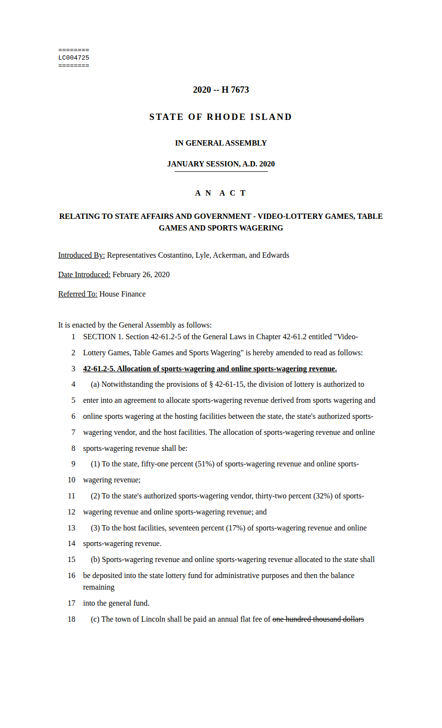========
LC004725
========
2020 -- H 7673
STATE OF RHODE ISLAND
IN GENERAL ASSEMBLY
JANUARY SESSION, A.D. 2020
A N A C T
Relating to State Affairs and Government - Video-Lottery Games, Table Games and Sports Wagering
Introduced By: Representatives Costantino, Lyle, Ackerman, and Edwards
Date Introduced: February 26, 2020
Referred To: House Finance
It is enacted by the General Assembly as follows:
SECTION 1. Section 42-61.2-5 of the General Laws in Chapter 42-61.2 entitled "Video-
Lottery Games, Table Games and Sports Wagering" is hereby amended to read as follows:
42-61.2-5. Allocation of sports-wagering and online sports-wagering revenue.
(a) Notwithstanding the provisions of § 42-61-15, the division of lottery is authorized to
enter into an agreement to allocate sports-wagering revenue derived from sports wagering and
online sports wagering at the hosting facilities between the state, the state's authorized sports-
wagering vendor, and the host facilities. The allocation of sports-wagering revenue and online
sports-wagering revenue shall be:
(1) To the state, fifty-one percent (51%) of sports-wagering revenue and online sports-
wagering revenue;
(2) To the state's authorized sports-wagering vendor, thirty-two percent (32%) of sports-
wagering revenue and online sports-wagering revenue; and
(3) To the host facilities, seventeen percent (17%) of sports-wagering revenue and online
sports-wagering revenue.
(b) Sports-wagering revenue and online sports-wagering revenue allocated to the state shall
be deposited into the state lottery fund for administrative purposes and then the balance remaining
into the general fund.
(c) The town of Lincoln shall be paid an annual flat fee of one hundred thousand dollars